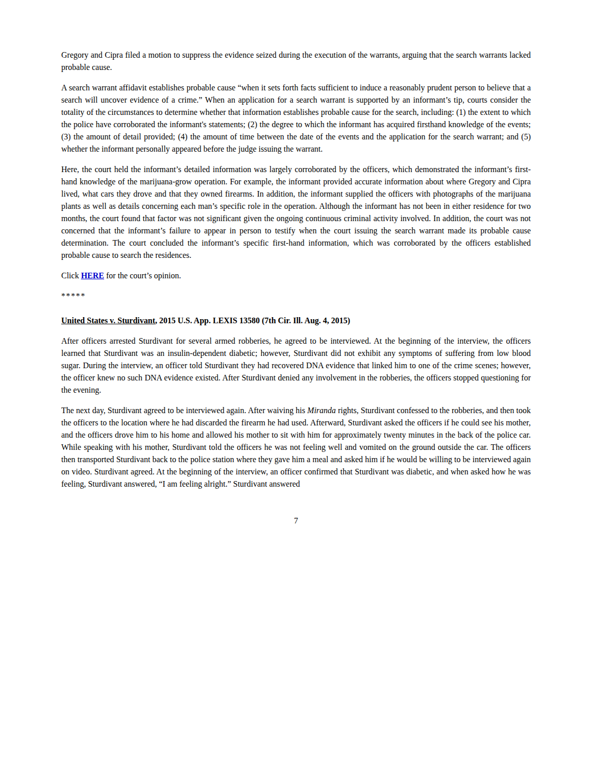Gregory and Cipra filed a motion to suppress the evidence seized during the execution of the warrants, arguing that the search warrants lacked probable cause.
A search warrant affidavit establishes probable cause “when it sets forth facts sufficient to induce a reasonably prudent person to believe that a search will uncover evidence of a crime.” When an application for a search warrant is supported by an informant’s tip, courts consider the totality of the circumstances to determine whether that information establishes probable cause for the search, including: (1) the extent to which the police have corroborated the informant's statements; (2) the degree to which the informant has acquired firsthand knowledge of the events; (3) the amount of detail provided; (4) the amount of time between the date of the events and the application for the search warrant; and (5) whether the informant personally appeared before the judge issuing the warrant.
Here, the court held the informant’s detailed information was largely corroborated by the officers, which demonstrated the informant’s first-hand knowledge of the marijuana-grow operation. For example, the informant provided accurate information about where Gregory and Cipra lived, what cars they drove and that they owned firearms. In addition, the informant supplied the officers with photographs of the marijuana plants as well as details concerning each man’s specific role in the operation. Although the informant has not been in either residence for two months, the court found that factor was not significant given the ongoing continuous criminal activity involved. In addition, the court was not concerned that the informant’s failure to appear in person to testify when the court issuing the search warrant made its probable cause determination. The court concluded the informant’s specific first-hand information, which was corroborated by the officers established probable cause to search the residences.
Click HERE for the court’s opinion.
*****
United States v. Sturdivant, 2015 U.S. App. LEXIS 13580 (7th Cir. Ill. Aug. 4, 2015)
After officers arrested Sturdivant for several armed robberies, he agreed to be interviewed. At the beginning of the interview, the officers learned that Sturdivant was an insulin-dependent diabetic; however, Sturdivant did not exhibit any symptoms of suffering from low blood sugar. During the interview, an officer told Sturdivant they had recovered DNA evidence that linked him to one of the crime scenes; however, the officer knew no such DNA evidence existed. After Sturdivant denied any involvement in the robberies, the officers stopped questioning for the evening.
The next day, Sturdivant agreed to be interviewed again. After waiving his Miranda rights, Sturdivant confessed to the robberies, and then took the officers to the location where he had discarded the firearm he had used. Afterward, Sturdivant asked the officers if he could see his mother, and the officers drove him to his home and allowed his mother to sit with him for approximately twenty minutes in the back of the police car. While speaking with his mother, Sturdivant told the officers he was not feeling well and vomited on the ground outside the car. The officers then transported Sturdivant back to the police station where they gave him a meal and asked him if he would be willing to be interviewed again on video. Sturdivant agreed. At the beginning of the interview, an officer confirmed that Sturdivant was diabetic, and when asked how he was feeling, Sturdivant answered, “I am feeling alright.” Sturdivant answered
7